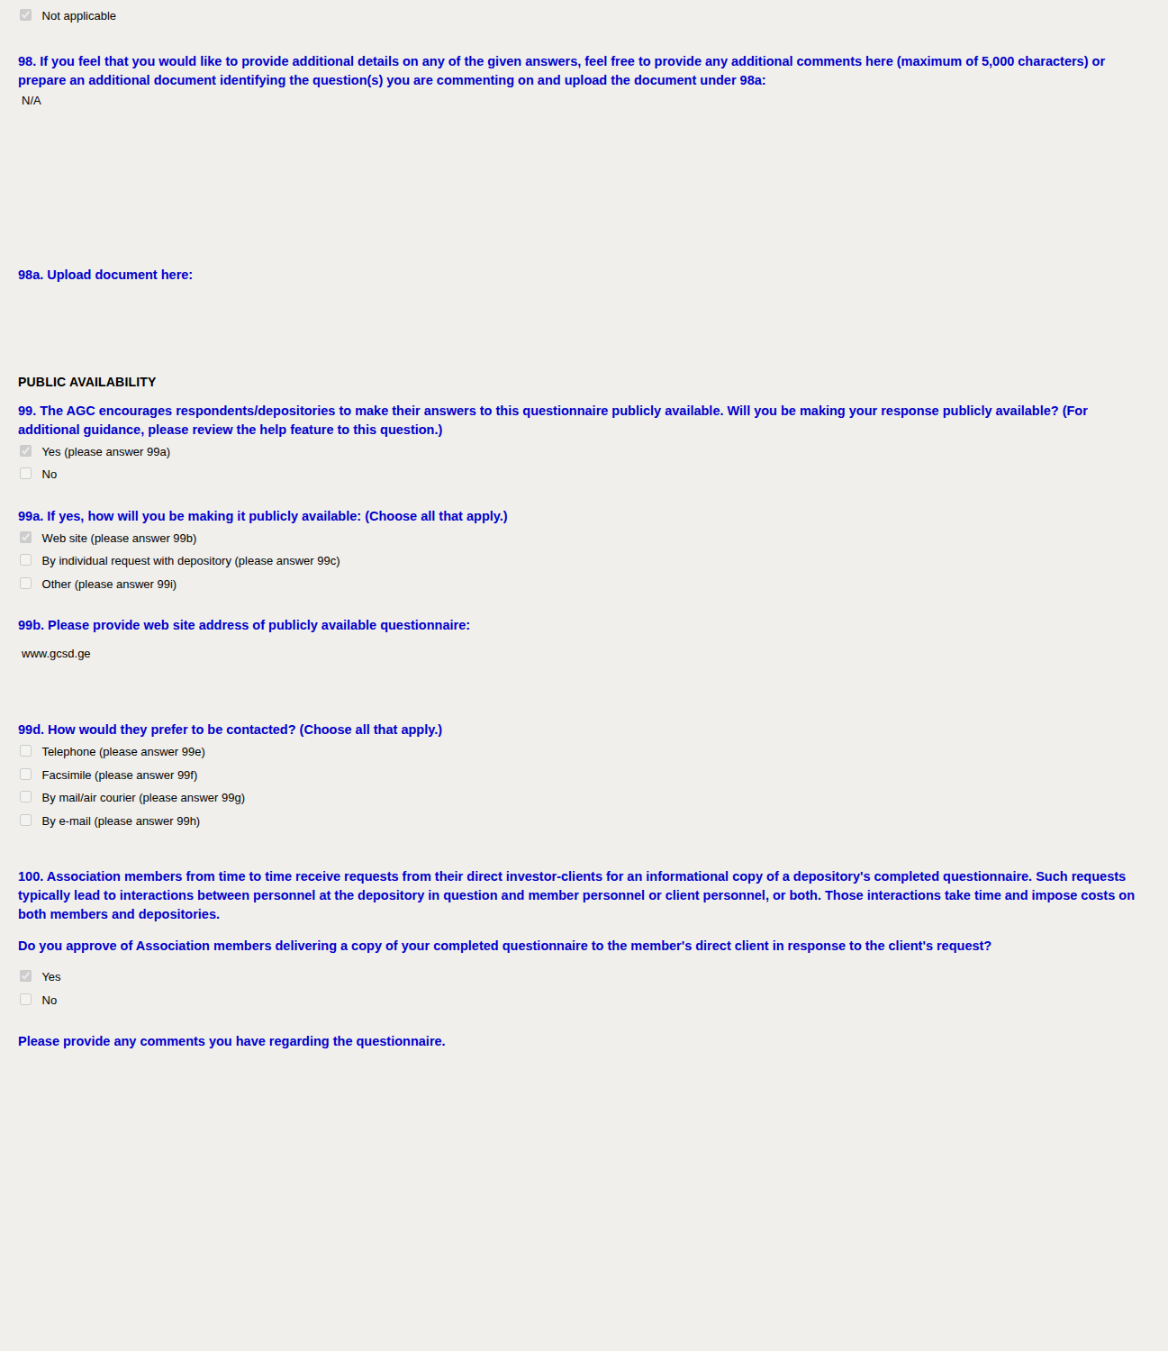Not applicable
98. If you feel that you would like to provide additional details on any of the given answers, feel free to provide any additional comments here (maximum of 5,000 characters) or prepare an additional document identifying the question(s) you are commenting on and upload the document under 98a:
N/A
98a. Upload document here:
PUBLIC AVAILABILITY
99. The AGC encourages respondents/depositories to make their answers to this questionnaire publicly available. Will you be making your response publicly available? (For additional guidance, please review the help feature to this question.)
Yes (please answer 99a)
No
99a. If yes, how will you be making it publicly available: (Choose all that apply.)
Web site (please answer 99b)
By individual request with depository (please answer 99c)
Other (please answer 99i)
99b. Please provide web site address of publicly available questionnaire:
www.gcsd.ge
99d. How would they prefer to be contacted? (Choose all that apply.)
Telephone (please answer 99e)
Facsimile (please answer 99f)
By mail/air courier (please answer 99g)
By e-mail (please answer 99h)
100. Association members from time to time receive requests from their direct investor-clients for an informational copy of a depository's completed questionnaire. Such requests typically lead to interactions between personnel at the depository in question and member personnel or client personnel, or both. Those interactions take time and impose costs on both members and depositories.
Do you approve of Association members delivering a copy of your completed questionnaire to the member's direct client in response to the client's request?
Yes
No
Please provide any comments you have regarding the questionnaire.